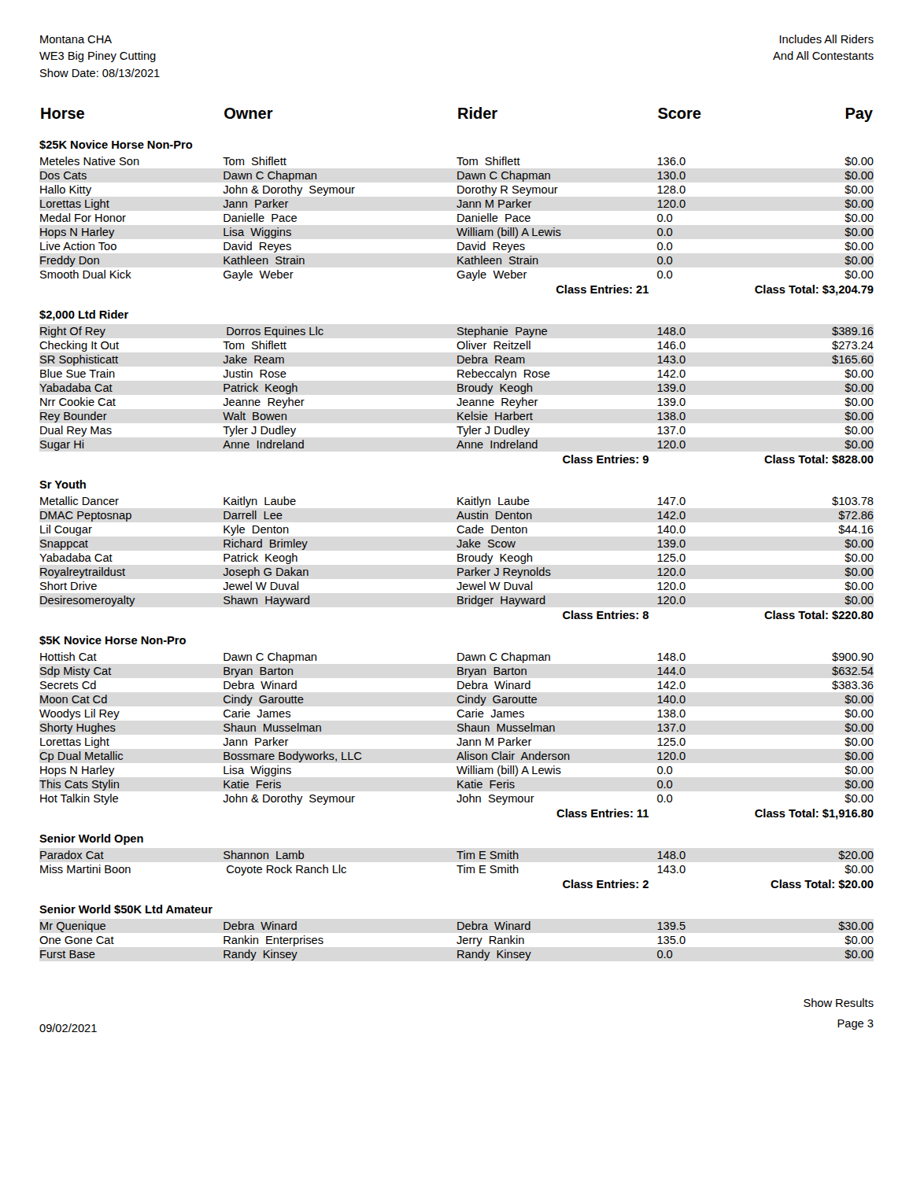Montana CHA
WE3 Big Piney Cutting
Show Date: 08/13/2021
Includes All Riders
And All Contestants
| Horse | Owner | Rider | Score | Pay |
| --- | --- | --- | --- | --- |
| $25K Novice Horse Non-Pro |
| Meteles Native Son | Tom Shiflett | Tom Shiflett | 136.0 | $0.00 |
| Dos Cats | Dawn C Chapman | Dawn C Chapman | 130.0 | $0.00 |
| Hallo Kitty | John & Dorothy Seymour | Dorothy R Seymour | 128.0 | $0.00 |
| Lorettas Light | Jann Parker | Jann M Parker | 120.0 | $0.00 |
| Medal For Honor | Danielle Pace | Danielle Pace | 0.0 | $0.00 |
| Hops N Harley | Lisa Wiggins | William (bill) A Lewis | 0.0 | $0.00 |
| Live Action Too | David Reyes | David Reyes | 0.0 | $0.00 |
| Freddy Don | Kathleen Strain | Kathleen Strain | 0.0 | $0.00 |
| Smooth Dual Kick | Gayle Weber | Gayle Weber | 0.0 | $0.00 |
| | | Class Entries: 21 | Class Total: $3,204.79 |
| $2,000 Ltd Rider |
| Right Of Rey | Dorros Equines Llc | Stephanie Payne | 148.0 | $389.16 |
| Checking It Out | Tom Shiflett | Oliver Reitzell | 146.0 | $273.24 |
| SR Sophisticatt | Jake Ream | Debra Ream | 143.0 | $165.60 |
| Blue Sue Train | Justin Rose | Rebeccalyn Rose | 142.0 | $0.00 |
| Yabadaba Cat | Patrick Keogh | Broudy Keogh | 139.0 | $0.00 |
| Nrr Cookie Cat | Jeanne Reyher | Jeanne Reyher | 139.0 | $0.00 |
| Rey Bounder | Walt Bowen | Kelsie Harbert | 138.0 | $0.00 |
| Dual Rey Mas | Tyler J Dudley | Tyler J Dudley | 137.0 | $0.00 |
| Sugar Hi | Anne Indreland | Anne Indreland | 120.0 | $0.00 |
| | | Class Entries: 9 | Class Total: $828.00 |
| Sr Youth |
| Metallic Dancer | Kaitlyn Laube | Kaitlyn Laube | 147.0 | $103.78 |
| DMAC Peptosnap | Darrell Lee | Austin Denton | 142.0 | $72.86 |
| Lil Cougar | Kyle Denton | Cade Denton | 140.0 | $44.16 |
| Snappcat | Richard Brimley | Jake Scow | 139.0 | $0.00 |
| Yabadaba Cat | Patrick Keogh | Broudy Keogh | 125.0 | $0.00 |
| Royalreytraildust | Joseph G Dakan | Parker J Reynolds | 120.0 | $0.00 |
| Short Drive | Jewel W Duval | Jewel W Duval | 120.0 | $0.00 |
| Desiresomeroyalty | Shawn Hayward | Bridger Hayward | 120.0 | $0.00 |
| | | Class Entries: 8 | Class Total: $220.80 |
| $5K Novice Horse Non-Pro |
| Hottish Cat | Dawn C Chapman | Dawn C Chapman | 148.0 | $900.90 |
| Sdp Misty Cat | Bryan Barton | Bryan Barton | 144.0 | $632.54 |
| Secrets Cd | Debra Winard | Debra Winard | 142.0 | $383.36 |
| Moon Cat Cd | Cindy Garoutte | Cindy Garoutte | 140.0 | $0.00 |
| Woodys Lil Rey | Carie James | Carie James | 138.0 | $0.00 |
| Shorty Hughes | Shaun Musselman | Shaun Musselman | 137.0 | $0.00 |
| Lorettas Light | Jann Parker | Jann M Parker | 125.0 | $0.00 |
| Cp Dual Metallic | Bossmare Bodyworks, LLC | Alison Clair Anderson | 120.0 | $0.00 |
| Hops N Harley | Lisa Wiggins | William (bill) A Lewis | 0.0 | $0.00 |
| This Cats Stylin | Katie Feris | Katie Feris | 0.0 | $0.00 |
| Hot Talkin Style | John & Dorothy Seymour | John Seymour | 0.0 | $0.00 |
| | | Class Entries: 11 | Class Total: $1,916.80 |
| Senior World Open |
| Paradox Cat | Shannon Lamb | Tim E Smith | 148.0 | $20.00 |
| Miss Martini Boon | Coyote Rock Ranch Llc | Tim E Smith | 143.0 | $0.00 |
| | | Class Entries: 2 | Class Total: $20.00 |
| Senior World $50K Ltd Amateur |
| Mr Quenique | Debra Winard | Debra Winard | 139.5 | $30.00 |
| One Gone Cat | Rankin Enterprises | Jerry Rankin | 135.0 | $0.00 |
| Furst Base | Randy Kinsey | Randy Kinsey | 0.0 | $0.00 |
09/02/2021
Show Results
Page 3